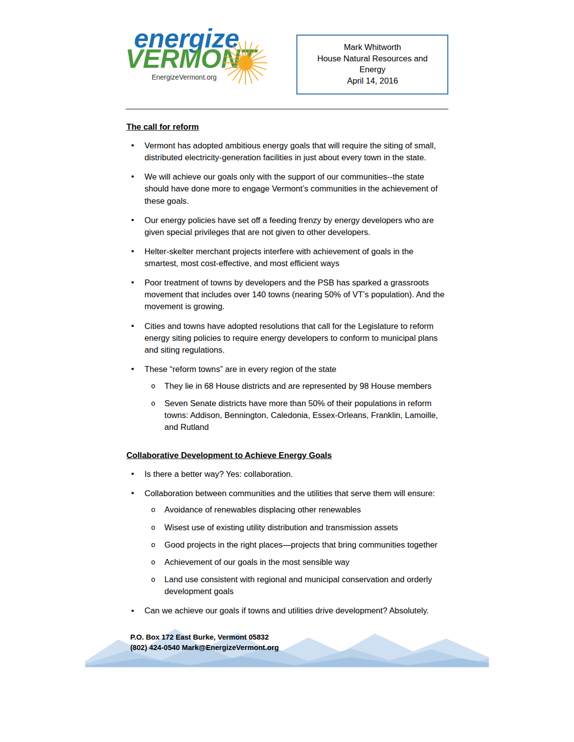energize VERMONT
EnergizeVermont.org
Mark Whitworth
House Natural Resources and Energy
April 14, 2016
The call for reform
Vermont has adopted ambitious energy goals that will require the siting of small, distributed electricity-generation facilities in just about every town in the state.
We will achieve our goals only with the support of our communities--the state should have done more to engage Vermont’s communities in the achievement of these goals.
Our energy policies have set off a feeding frenzy by energy developers who are given special privileges that are not given to other developers.
Helter-skelter merchant projects interfere with achievement of goals in the smartest, most cost-effective, and most efficient ways
Poor treatment of towns by developers and the PSB has sparked a grassroots movement that includes over 140 towns (nearing 50% of VT’s population). And the movement is growing.
Cities and towns have adopted resolutions that call for the Legislature to reform energy siting policies to require energy developers to conform to municipal plans and siting regulations.
These “reform towns” are in every region of the state
They lie in 68 House districts and are represented by 98 House members
Seven Senate districts have more than 50% of their populations in reform towns: Addison, Bennington, Caledonia, Essex-Orleans, Franklin, Lamoille, and Rutland
Collaborative Development to Achieve Energy Goals
Is there a better way? Yes: collaboration.
Collaboration between communities and the utilities that serve them will ensure:
Avoidance of renewables displacing other renewables
Wisest use of existing utility distribution and transmission assets
Good projects in the right places—projects that bring communities together
Achievement of our goals in the most sensible way
Land use consistent with regional and municipal conservation and orderly development goals
Can we achieve our goals if towns and utilities drive development? Absolutely.
P.O. Box 172 East Burke, Vermont 05832
(802) 424-0540 Mark@EnergizeVermont.org